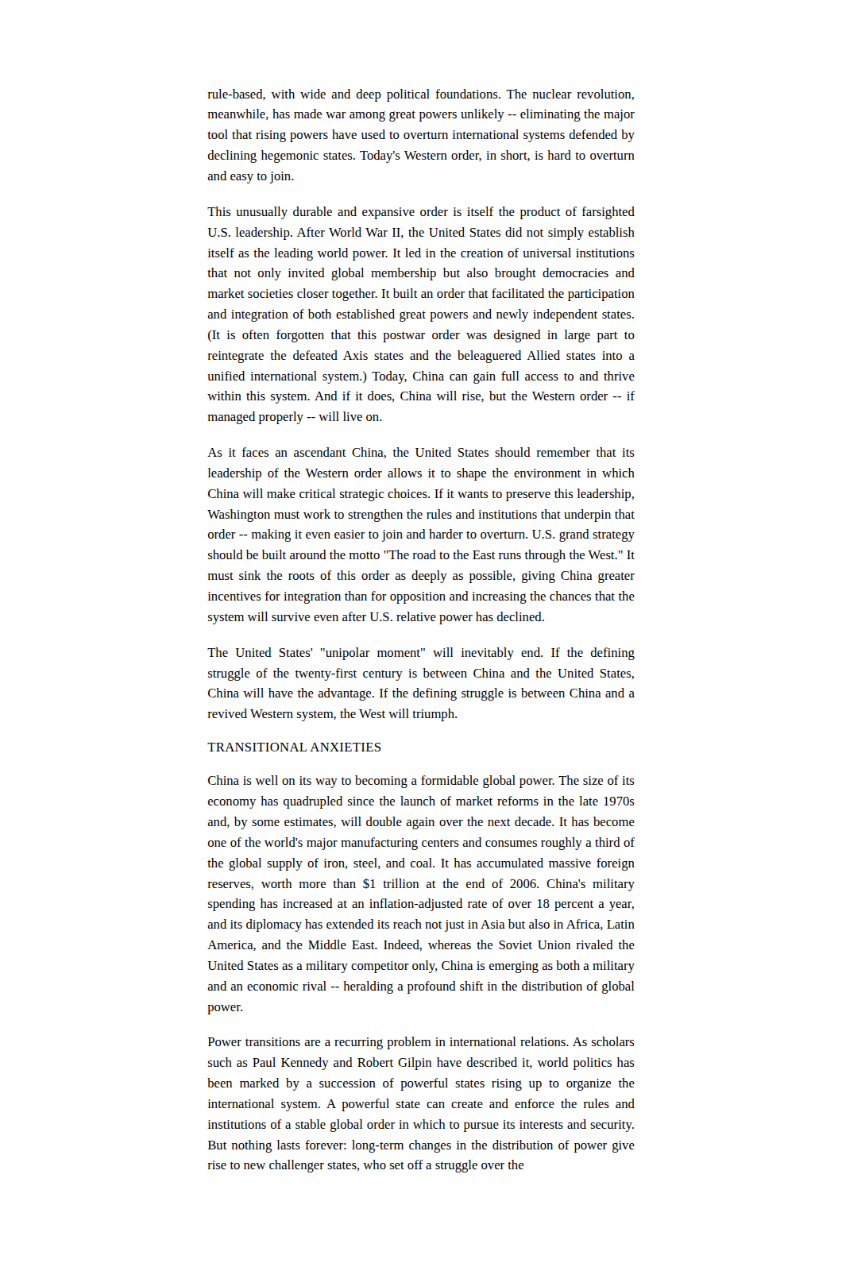rule-based, with wide and deep political foundations. The nuclear revolution, meanwhile, has made war among great powers unlikely -- eliminating the major tool that rising powers have used to overturn international systems defended by declining hegemonic states. Today's Western order, in short, is hard to overturn and easy to join.
This unusually durable and expansive order is itself the product of farsighted U.S. leadership. After World War II, the United States did not simply establish itself as the leading world power. It led in the creation of universal institutions that not only invited global membership but also brought democracies and market societies closer together. It built an order that facilitated the participation and integration of both established great powers and newly independent states. (It is often forgotten that this postwar order was designed in large part to reintegrate the defeated Axis states and the beleaguered Allied states into a unified international system.) Today, China can gain full access to and thrive within this system. And if it does, China will rise, but the Western order -- if managed properly -- will live on.
As it faces an ascendant China, the United States should remember that its leadership of the Western order allows it to shape the environment in which China will make critical strategic choices. If it wants to preserve this leadership, Washington must work to strengthen the rules and institutions that underpin that order -- making it even easier to join and harder to overturn. U.S. grand strategy should be built around the motto "The road to the East runs through the West." It must sink the roots of this order as deeply as possible, giving China greater incentives for integration than for opposition and increasing the chances that the system will survive even after U.S. relative power has declined.
The United States' "unipolar moment" will inevitably end. If the defining struggle of the twenty-first century is between China and the United States, China will have the advantage. If the defining struggle is between China and a revived Western system, the West will triumph.
TRANSITIONAL ANXIETIES
China is well on its way to becoming a formidable global power. The size of its economy has quadrupled since the launch of market reforms in the late 1970s and, by some estimates, will double again over the next decade. It has become one of the world's major manufacturing centers and consumes roughly a third of the global supply of iron, steel, and coal. It has accumulated massive foreign reserves, worth more than $1 trillion at the end of 2006. China's military spending has increased at an inflation-adjusted rate of over 18 percent a year, and its diplomacy has extended its reach not just in Asia but also in Africa, Latin America, and the Middle East. Indeed, whereas the Soviet Union rivaled the United States as a military competitor only, China is emerging as both a military and an economic rival -- heralding a profound shift in the distribution of global power.
Power transitions are a recurring problem in international relations. As scholars such as Paul Kennedy and Robert Gilpin have described it, world politics has been marked by a succession of powerful states rising up to organize the international system. A powerful state can create and enforce the rules and institutions of a stable global order in which to pursue its interests and security. But nothing lasts forever: long-term changes in the distribution of power give rise to new challenger states, who set off a struggle over the